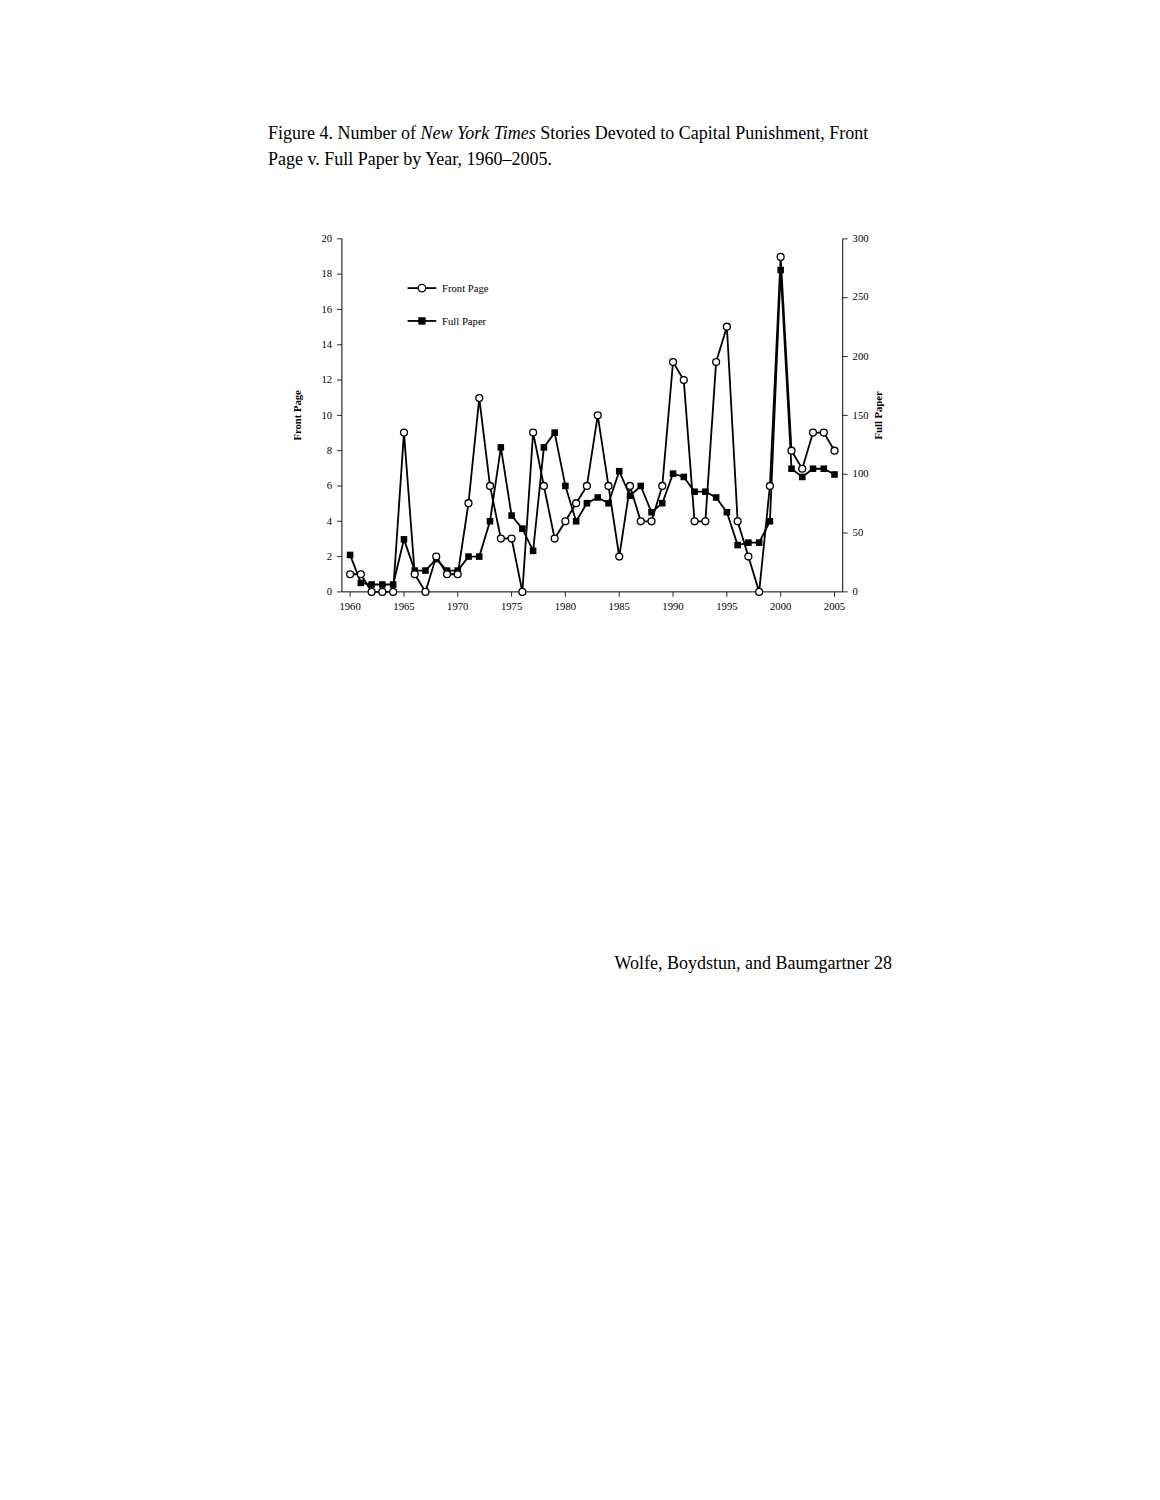Figure 4. Number of New York Times Stories Devoted to Capital Punishment, Front Page v. Full Paper by Year, 1960–2005.
Chart geometry: Plot area: x from 90 to 700 (px), y from 40 to 470 (px) Left axis (Front Page): 0 at y=470, 20 at y=40 => y = 470 - (v/20)*430 Right axis (Full Paper): 0 at y=470, 300 at y=40 => y = 470 - (v/300)*430 X: 1960 at x=100, 2005 at x=690 => x = 100 + (year-1960)*(590/45) Number of New York Times Stories Devoted to Capital Punishment, Front Page v. Full Paper by Year, 1960–2005 0 2 4 6 8 10 12 14 16 18 20 0 50 100 150 200 250 300 1960 1965 1970 1975 1980 1985 1990 1995 2000 2005 Front Page Full Paper Front Page Full Paper
Wolfe, Boydstun, and Baumgartner 28